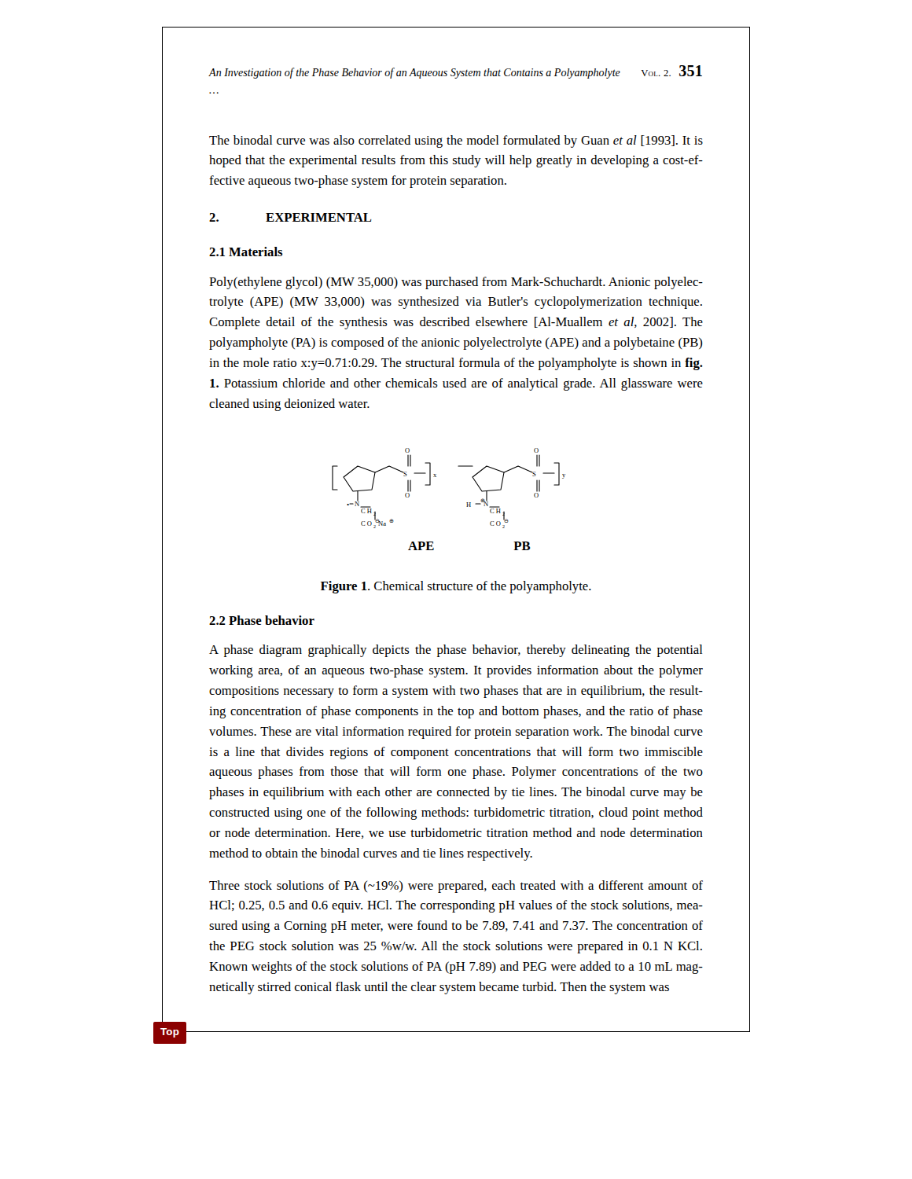An Investigation of the Phase Behavior of an Aqueous System that Contains a Polyampholyte …
Vol. 2. 351
The binodal curve was also correlated using the model formulated by Guan et al [1993]. It is hoped that the experimental results from this study will help greatly in developing a cost-effective aqueous two-phase system for protein separation.
2. EXPERIMENTAL
2.1 Materials
Poly(ethylene glycol) (MW 35,000) was purchased from Mark-Schuchardt. Anionic polyelectrolyte (APE) (MW 33,000) was synthesized via Butler's cyclopolymerization technique. Complete detail of the synthesis was described elsewhere [Al-Muallem et al, 2002]. The polyampholyte (PA) is composed of the anionic polyelectrolyte (APE) and a polybetaine (PB) in the mole ratio x:y=0.71:0.29. The structural formula of the polyampholyte is shown in fig. 1. Potassium chloride and other chemicals used are of analytical grade. All glassware were cleaned using deionized water.
O O S x N C H 2 C O 2 Na ⊖ ⊕ • O O S y N C H 2 C O 2 ⊖ ⊕ H
APE PB
Figure 1. Chemical structure of the polyampholyte.
2.2 Phase behavior
A phase diagram graphically depicts the phase behavior, thereby delineating the potential working area, of an aqueous two-phase system. It provides information about the polymer compositions necessary to form a system with two phases that are in equilibrium, the resulting concentration of phase components in the top and bottom phases, and the ratio of phase volumes. These are vital information required for protein separation work. The binodal curve is a line that divides regions of component concentrations that will form two immiscible aqueous phases from those that will form one phase. Polymer concentrations of the two phases in equilibrium with each other are connected by tie lines. The binodal curve may be constructed using one of the following methods: turbidometric titration, cloud point method or node determination. Here, we use turbidometric titration method and node determination method to obtain the binodal curves and tie lines respectively.
Three stock solutions of PA (~19%) were prepared, each treated with a different amount of HCl; 0.25, 0.5 and 0.6 equiv. HCl. The corresponding pH values of the stock solutions, measured using a Corning pH meter, were found to be 7.89, 7.41 and 7.37. The concentration of the PEG stock solution was 25 %w/w. All the stock solutions were prepared in 0.1 N KCl. Known weights of the stock solutions of PA (pH 7.89) and PEG were added to a 10 mL magnetically stirred conical flask until the clear system became turbid. Then the system was
Top